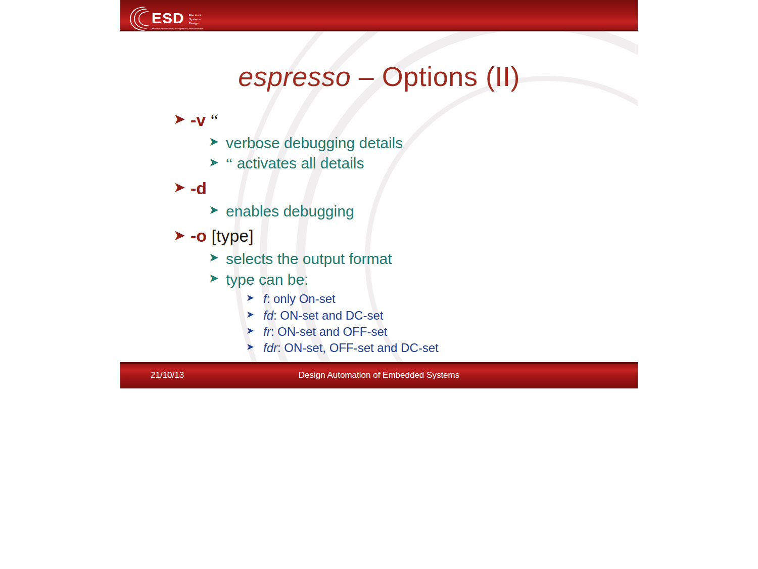ESD Electronic Systems Design Architecture verification, testing/Reuse, Interconnection
espresso – Options (II)
-v “
verbose debugging details
“ activates all details
-d
enables debugging
-o [type]
selects the output format
type can be:
f: only On-set
fd: ON-set and DC-set
fr: ON-set and OFF-set
fdr: ON-set, OFF-set and DC-set
21/10/13
Design Automation of Embedded Systems
22